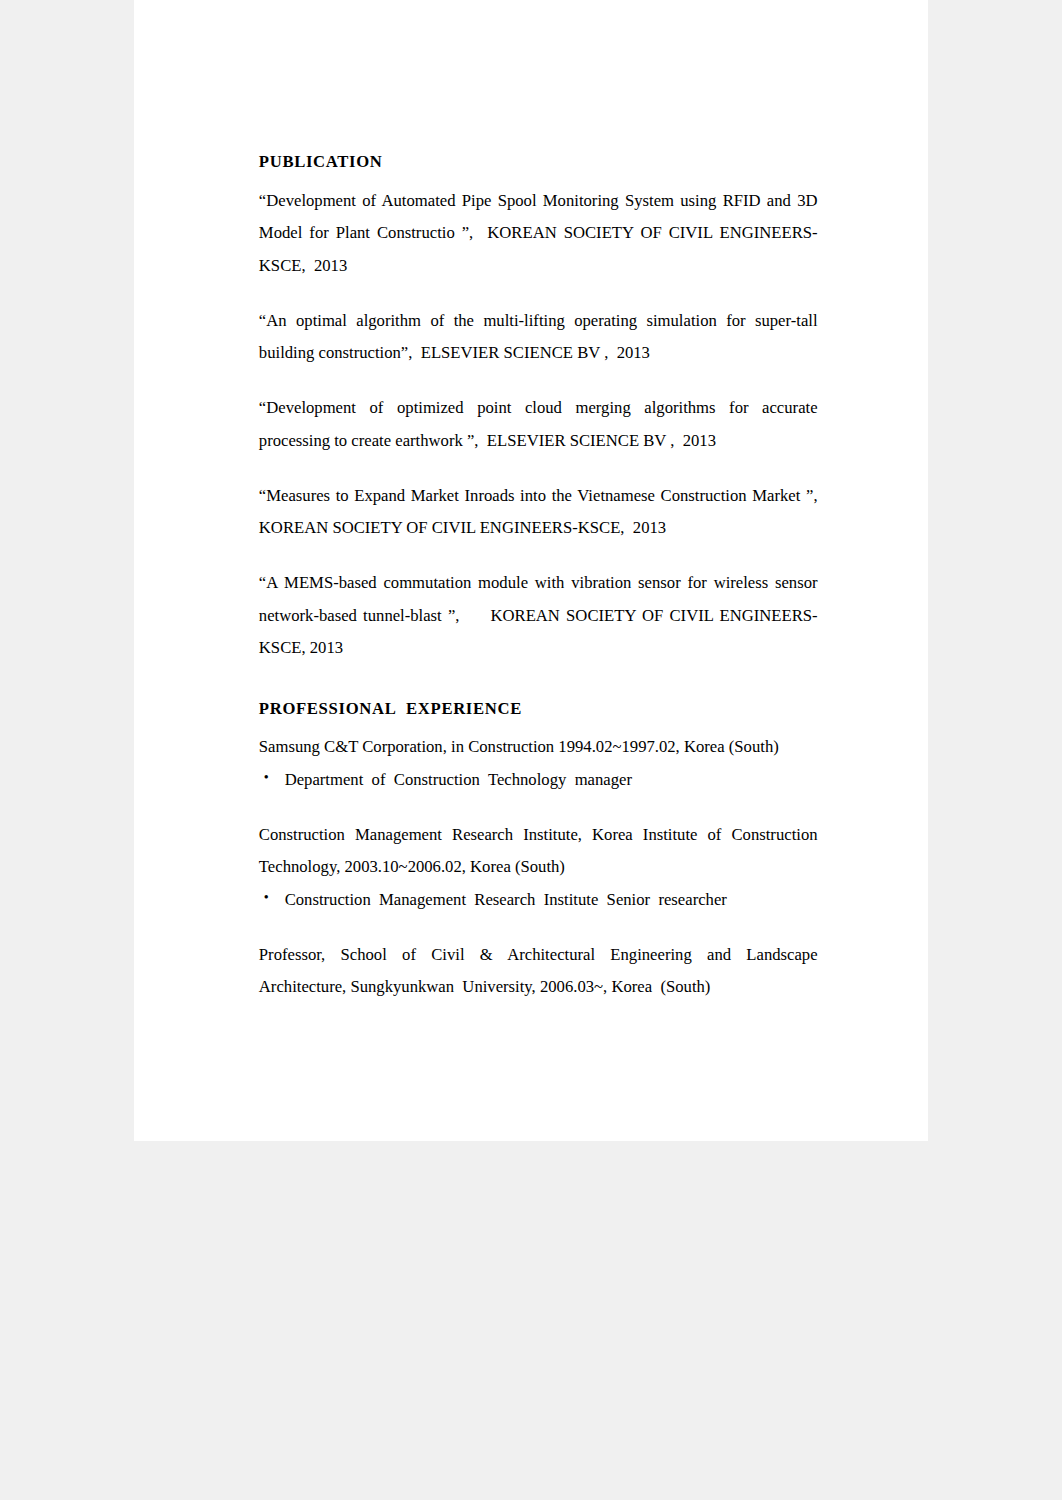PUBLICATION
“Development of Automated Pipe Spool Monitoring System using RFID and 3D Model for Plant Constructio ”, KOREAN SOCIETY OF CIVIL ENGINEERS-KSCE, 2013
“An optimal algorithm of the multi-lifting operating simulation for super-tall building construction”, ELSEVIER SCIENCE BV , 2013
“Development of optimized point cloud merging algorithms for accurate processing to create earthwork ”, ELSEVIER SCIENCE BV , 2013
“Measures to Expand Market Inroads into the Vietnamese Construction Market ”, KOREAN SOCIETY OF CIVIL ENGINEERS-KSCE, 2013
“A MEMS-based commutation module with vibration sensor for wireless sensor network-based tunnel-blast ”, KOREAN SOCIETY OF CIVIL ENGINEERS-KSCE, 2013
PROFESSIONAL EXPERIENCE
Samsung C&T Corporation, in Construction 1994.02~1997.02, Korea (South)
Department of Construction Technology manager
Construction Management Research Institute, Korea Institute of Construction Technology, 2003.10~2006.02, Korea (South)
Construction Management Research Institute Senior researcher
Professor, School of Civil & Architectural Engineering and Landscape Architecture, Sungkyunkwan University, 2006.03~, Korea (South)